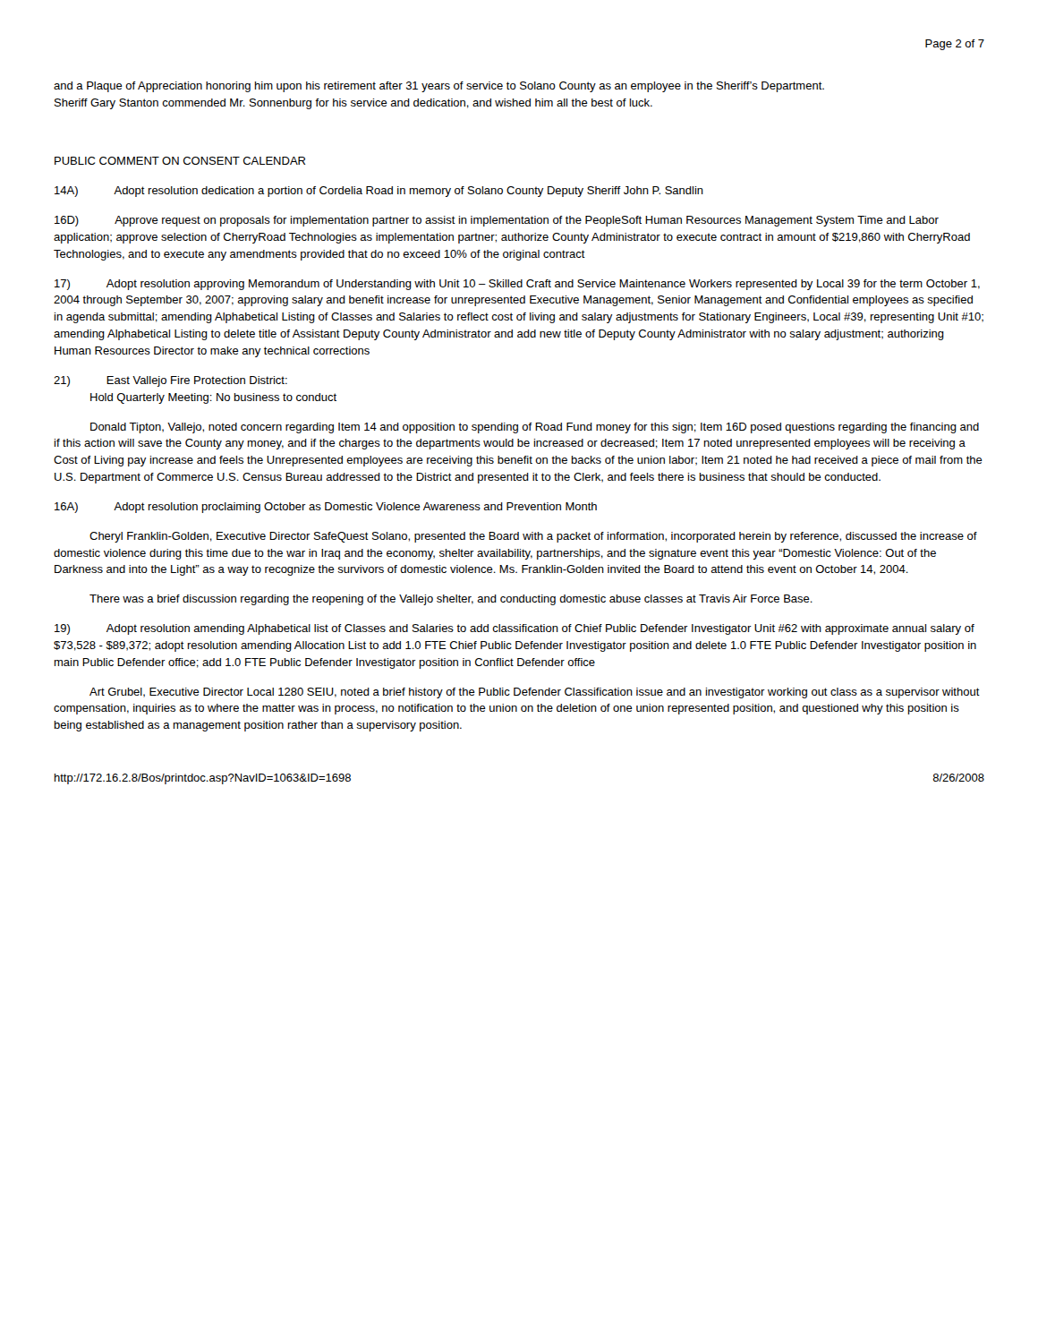Page 2 of 7
and a Plaque of Appreciation honoring him upon his retirement after 31 years of service to Solano County as an employee in the Sheriff’s Department.
Sheriff Gary Stanton commended Mr. Sonnenburg for his service and dedication, and wished him all the best of luck.
PUBLIC COMMENT ON CONSENT CALENDAR
14A) Adopt resolution dedication a portion of Cordelia Road in memory of Solano County Deputy Sheriff John P. Sandlin
16D) Approve request on proposals for implementation partner to assist in implementation of the PeopleSoft Human Resources Management System Time and Labor application; approve selection of CherryRoad Technologies as implementation partner; authorize County Administrator to execute contract in amount of $219,860 with CherryRoad Technologies, and to execute any amendments provided that do no exceed 10% of the original contract
17) Adopt resolution approving Memorandum of Understanding with Unit 10 – Skilled Craft and Service Maintenance Workers represented by Local 39 for the term October 1, 2004 through September 30, 2007; approving salary and benefit increase for unrepresented Executive Management, Senior Management and Confidential employees as specified in agenda submittal; amending Alphabetical Listing of Classes and Salaries to reflect cost of living and salary adjustments for Stationary Engineers, Local #39, representing Unit #10; amending Alphabetical Listing to delete title of Assistant Deputy County Administrator and add new title of Deputy County Administrator with no salary adjustment; authorizing Human Resources Director to make any technical corrections
21) East Vallejo Fire Protection District:
Hold Quarterly Meeting: No business to conduct
Donald Tipton, Vallejo, noted concern regarding Item 14 and opposition to spending of Road Fund money for this sign; Item 16D posed questions regarding the financing and if this action will save the County any money, and if the charges to the departments would be increased or decreased; Item 17 noted unrepresented employees will be receiving a Cost of Living pay increase and feels the Unrepresented employees are receiving this benefit on the backs of the union labor; Item 21 noted he had received a piece of mail from the U.S. Department of Commerce U.S. Census Bureau addressed to the District and presented it to the Clerk, and feels there is business that should be conducted.
16A) Adopt resolution proclaiming October as Domestic Violence Awareness and Prevention Month
Cheryl Franklin-Golden, Executive Director SafeQuest Solano, presented the Board with a packet of information, incorporated herein by reference, discussed the increase of domestic violence during this time due to the war in Iraq and the economy, shelter availability, partnerships, and the signature event this year “Domestic Violence: Out of the Darkness and into the Light” as a way to recognize the survivors of domestic violence. Ms. Franklin-Golden invited the Board to attend this event on October 14, 2004.
There was a brief discussion regarding the reopening of the Vallejo shelter, and conducting domestic abuse classes at Travis Air Force Base.
19) Adopt resolution amending Alphabetical list of Classes and Salaries to add classification of Chief Public Defender Investigator Unit #62 with approximate annual salary of $73,528 - $89,372; adopt resolution amending Allocation List to add 1.0 FTE Chief Public Defender Investigator position and delete 1.0 FTE Public Defender Investigator position in main Public Defender office; add 1.0 FTE Public Defender Investigator position in Conflict Defender office
Art Grubel, Executive Director Local 1280 SEIU, noted a brief history of the Public Defender Classification issue and an investigator working out class as a supervisor without compensation, inquiries as to where the matter was in process, no notification to the union on the deletion of one union represented position, and questioned why this position is being established as a management position rather than a supervisory position.
http://172.16.2.8/Bos/printdoc.asp?NavID=1063&ID=1698 8/26/2008